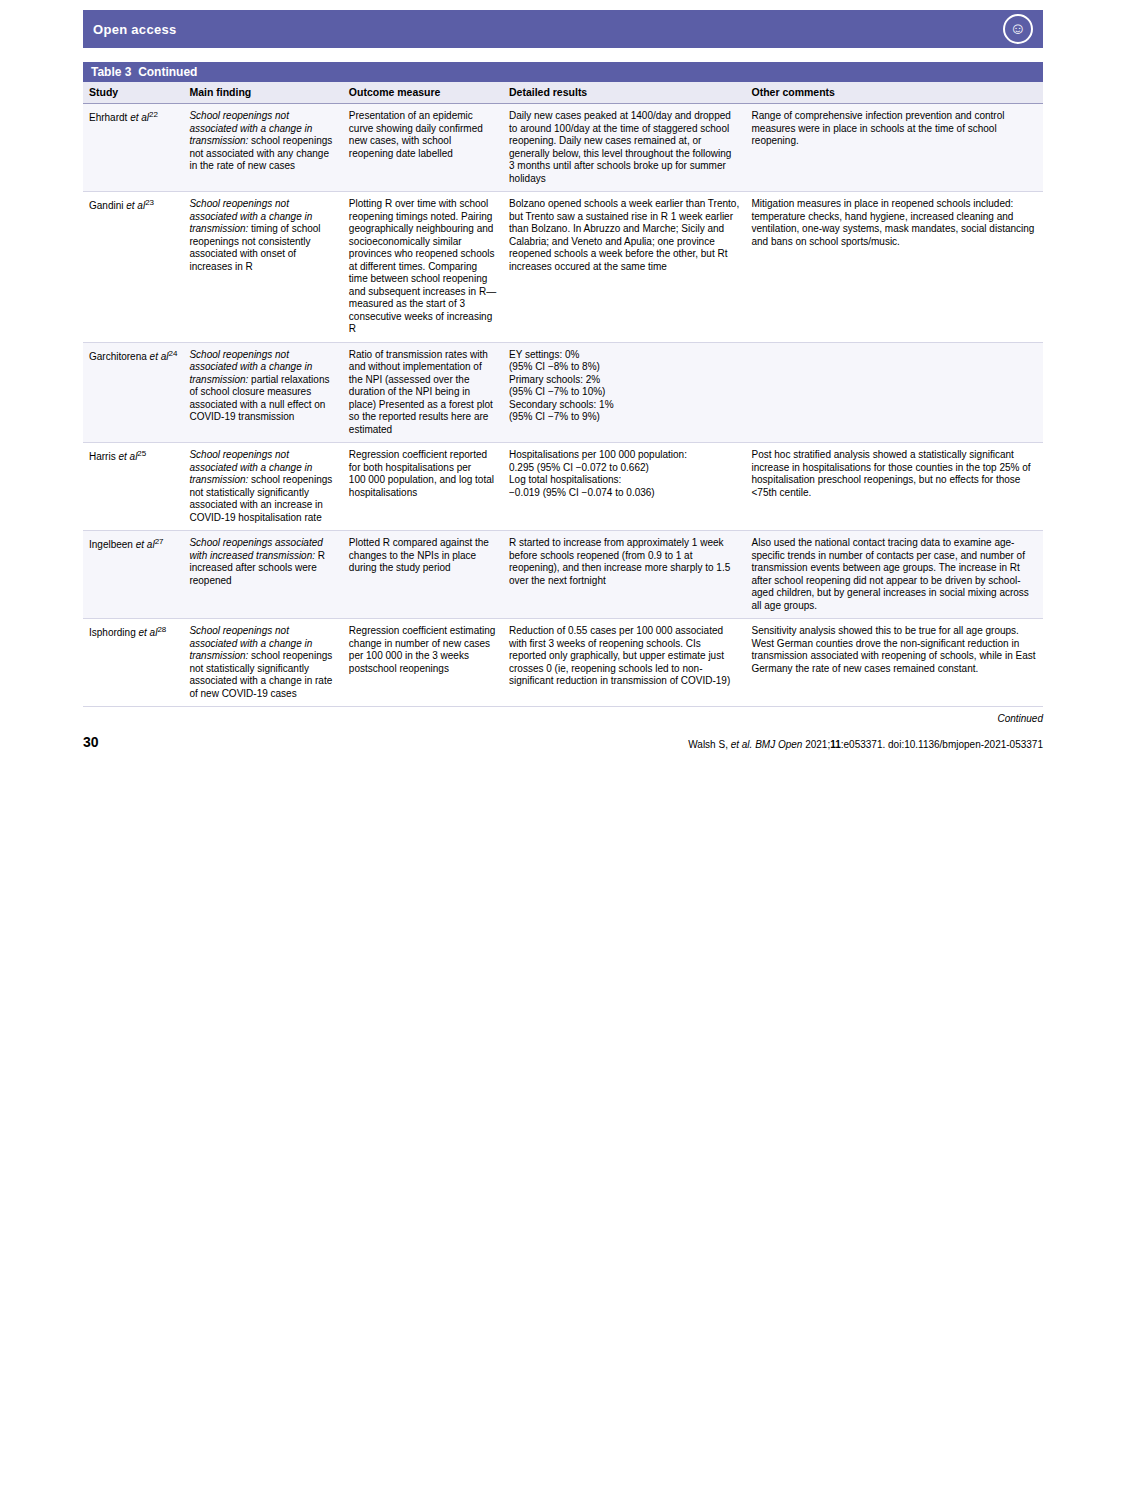Open access ☺
Table 3 Continued
| Study | Main finding | Outcome measure | Detailed results | Other comments |
| --- | --- | --- | --- | --- |
| Ehrhardt et al 22 | School reopenings not associated with a change in transmission: school reopenings not associated with any change in the rate of new cases | Presentation of an epidemic curve showing daily confirmed new cases, with school reopening date labelled | Daily new cases peaked at 1400/day and dropped to around 100/day at the time of staggered school reopening. Daily new cases remained at, or generally below, this level throughout the following 3 months until after schools broke up for summer holidays | Range of comprehensive infection prevention and control measures were in place in schools at the time of school reopening. |
| Gandini et al 23 | School reopenings not associated with a change in transmission: timing of school reopenings not consistently associated with onset of increases in R | Plotting R over time with school reopening timings noted. Pairing geographically neighbouring and socioeconomically similar provinces who reopened schools at different times. Comparing time between school reopening and subsequent increases in R—measured as the start of 3 consecutive weeks of increasing R | Bolzano opened schools a week earlier than Trento, but Trento saw a sustained rise in R 1 week earlier than Bolzano. In Abruzzo and Marche; Sicily and Calabria; and Veneto and Apulia; one province reopened schools a week before the other, but Rt increases occured at the same time | Mitigation measures in place in reopened schools included: temperature checks, hand hygiene, increased cleaning and ventilation, one-way systems, mask mandates, social distancing and bans on school sports/music. |
| Garchitorena et al 24 | School reopenings not associated with a change in transmission: partial relaxations of school closure measures associated with a null effect on COVID-19 transmission | Ratio of transmission rates with and without implementation of the NPI (assessed over the duration of the NPI being in place) Presented as a forest plot so the reported results here are estimated | EY settings: 0% (95% CI −8% to 8%) Primary schools: 2% (95% CI −7% to 10%) Secondary schools: 1% (95% CI −7% to 9%) | |
| Harris et al 25 | School reopenings not associated with a change in transmission: school reopenings not statistically significantly associated with an increase in COVID-19 hospitalisation rate | Regression coefficient reported for both hospitalisations per 100 000 population, and log total hospitalisations | Hospitalisations per 100 000 population: 0.295 (95% CI −0.072 to 0.662) Log total hospitalisations: −0.019 (95% CI −0.074 to 0.036) | Post hoc stratified analysis showed a statistically significant increase in hospitalisations for those counties in the top 25% of hospitalisation preschool reopenings, but no effects for those <75th centile. |
| Ingelbeen et al 27 | School reopenings associated with increased transmission: R increased after schools were reopened | Plotted R compared against the changes to the NPIs in place during the study period | R started to increase from approximately 1 week before schools reopened (from 0.9 to 1 at reopening), and then increase more sharply to 1.5 over the next fortnight | Also used the national contact tracing data to examine age-specific trends in number of contacts per case, and number of transmission events between age groups. The increase in Rt after school reopening did not appear to be driven by school-aged children, but by general increases in social mixing across all age groups. |
| Isphording et al 28 | School reopenings not associated with a change in transmission: school reopenings not statistically significantly associated with a change in rate of new COVID-19 cases | Regression coefficient estimating change in number of new cases per 100 000 in the 3 weeks postschool reopenings | Reduction of 0.55 cases per 100 000 associated with first 3 weeks of reopening schools. CIs reported only graphically, but upper estimate just crosses 0 (ie, reopening schools led to non-significant reduction in transmission of COVID-19) | Sensitivity analysis showed this to be true for all age groups. West German counties drove the non-significant reduction in transmission associated with reopening of schools, while in East Germany the rate of new cases remained constant. |
Continued
30
Walsh S, et al. BMJ Open 2021;11:e053371. doi:10.1136/bmjopen-2021-053371